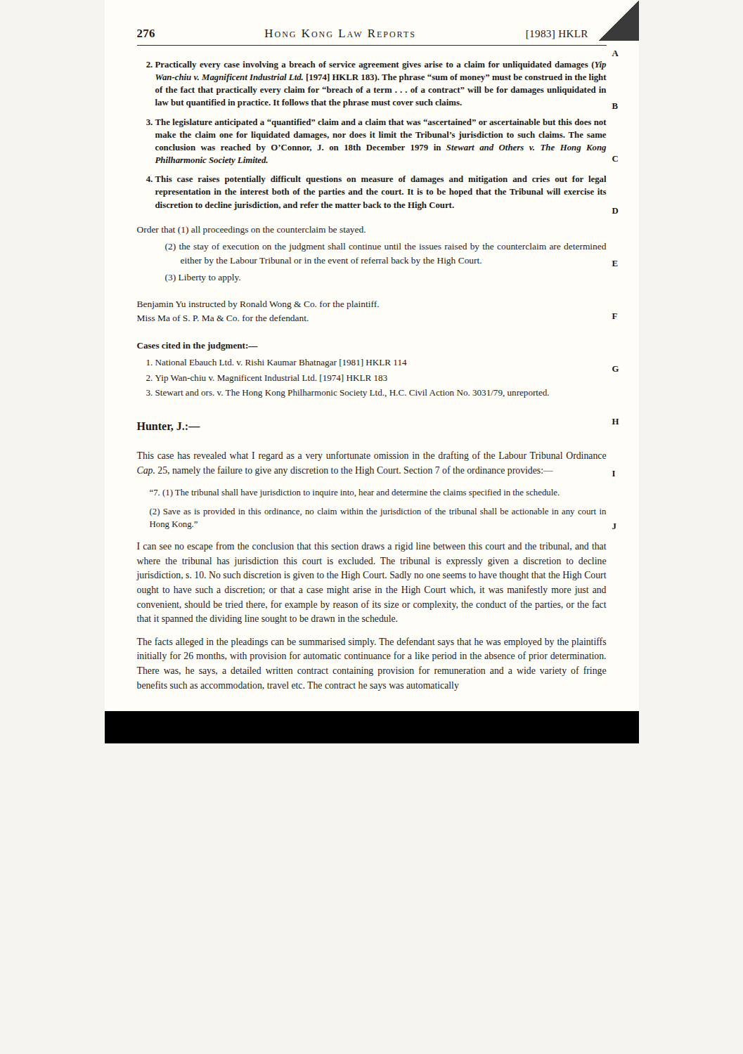276
Hong Kong Law Reports
[1983] HKLR HC
A B C D E F G H I J
Practically every case involving a breach of service agreement gives arise to a claim for unliquidated damages (Yip Wan-chiu v. Magnificent Industrial Ltd. [1974] HKLR 183). The phrase “sum of money” must be construed in the light of the fact that practically every claim for “breach of a term . . . of a contract” will be for damages unliquidated in law but quantified in practice. It follows that the phrase must cover such claims.
The legislature anticipated a “quantified” claim and a claim that was “ascertained” or ascertainable but this does not make the claim one for liquidated damages, nor does it limit the Tribunal’s jurisdiction to such claims. The same conclusion was reached by O’Connor, J. on 18th December 1979 in Stewart and Others v. The Hong Kong Philharmonic Society Limited.
This case raises potentially difficult questions on measure of damages and mitigation and cries out for legal representation in the interest both of the parties and the court. It is to be hoped that the Tribunal will exercise its discretion to decline jurisdiction, and refer the matter back to the High Court.
Order that (1) all proceedings on the counterclaim be stayed.
(2) the stay of execution on the judgment shall continue until the issues raised by the counterclaim are determined either by the Labour Tribunal or in the event of referral back by the High Court.
(3) Liberty to apply.
Benjamin Yu instructed by Ronald Wong & Co. for the plaintiff.
Miss Ma of S. P. Ma & Co. for the defendant.
Cases cited in the judgment:—
National Ebauch Ltd. v. Rishi Kaumar Bhatnagar [1981] HKLR 114
Yip Wan-chiu v. Magnificent Industrial Ltd. [1974] HKLR 183
Stewart and ors. v. The Hong Kong Philharmonic Society Ltd., H.C. Civil Action No. 3031/79, unreported.
Hunter, J.:—
This case has revealed what I regard as a very unfortunate omission in the drafting of the Labour Tribunal Ordinance Cap. 25, namely the failure to give any discretion to the High Court. Section 7 of the ordinance provides:—
“7. (1) The tribunal shall have jurisdiction to inquire into, hear and determine the claims specified in the schedule.
(2) Save as is provided in this ordinance, no claim within the jurisdiction of the tribunal shall be actionable in any court in Hong Kong.”
I can see no escape from the conclusion that this section draws a rigid line between this court and the tribunal, and that where the tribunal has jurisdiction this court is excluded. The tribunal is expressly given a discretion to decline jurisdiction, s. 10. No such discretion is given to the High Court. Sadly no one seems to have thought that the High Court ought to have such a discretion; or that a case might arise in the High Court which, it was manifestly more just and convenient, should be tried there, for example by reason of its size or complexity, the conduct of the parties, or the fact that it spanned the dividing line sought to be drawn in the schedule.
The facts alleged in the pleadings can be summarised simply. The defendant says that he was employed by the plaintiffs initially for 26 months, with provision for automatic continuance for a like period in the absence of prior determination. There was, he says, a detailed written contract containing provision for remuneration and a wide variety of fringe benefits such as accommodation, travel etc. The contract he says was automatically